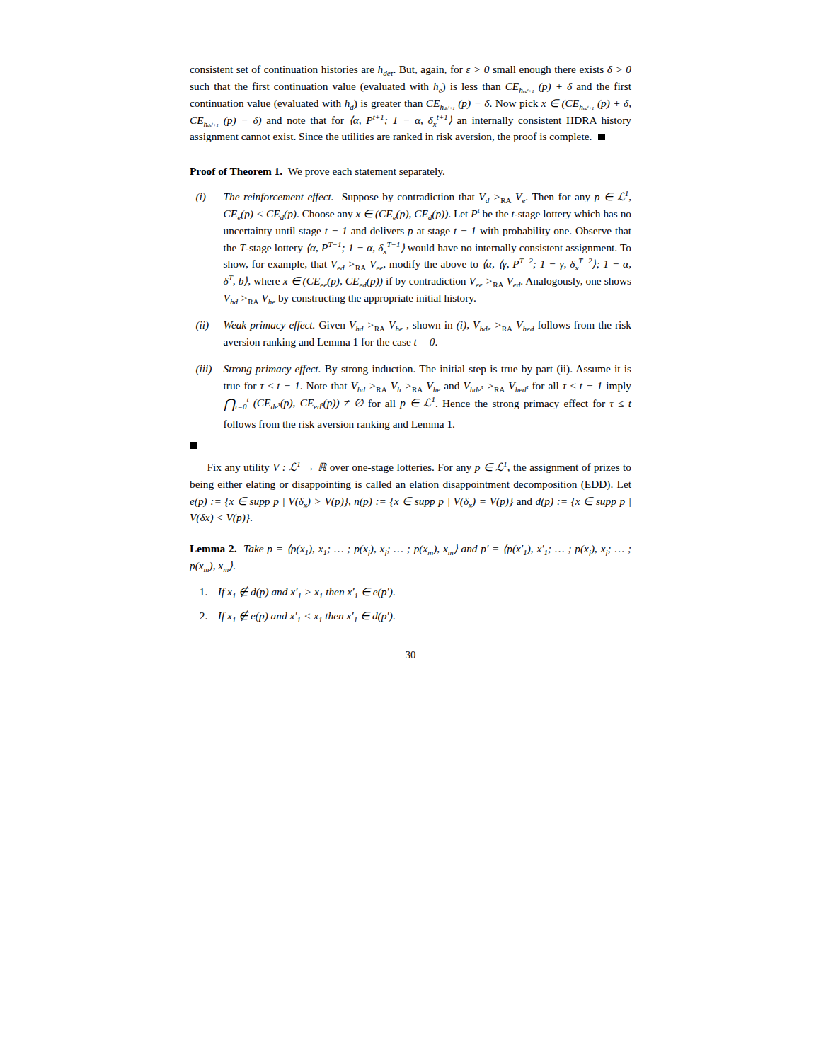consistent set of continuation histories are hdeτ. But, again, for ε > 0 small enough there exists δ > 0 such that the first continuation value (evaluated with he) is less than CEhedt+1 (p) + δ and the first continuation value (evaluated with hd) is greater than CEhdet+1 (p) − δ. Now pick x ∈ (CEhedt+1 (p) + δ, CEhdet+1 (p) − δ) and note that for ⟨α, Pt+1; 1 − α, δxt+1⟩ an internally consistent HDRA history assignment cannot exist. Since the utilities are ranked in risk aversion, the proof is complete.
Proof of Theorem 1. We prove each statement separately.
(i) The reinforcement effect. Suppose by contradiction that Vd >RA Ve. Then for any p ∈ ℒ1, CEe(p) < CEd(p). Choose any x ∈ (CEe(p), CEd(p)). Let Pt be the t-stage lottery which has no uncertainty until stage t − 1 and delivers p at stage t − 1 with probability one. Observe that the T-stage lottery ⟨α, PT−1; 1 − α, δxT−1⟩ would have no internally consistent assignment. To show, for example, that Ved >RA Vee, modify the above to ⟨α, ⟨γ, PT−2; 1 − γ, δxT−2⟩; 1 − α, δT, b⟩, where x ∈ (CEee(p), CEed(p)) if by contradiction Vee >RA Ved. Analogously, one shows Vhd >RA Vhe by constructing the appropriate initial history.
(ii) Weak primacy effect. Given Vhd >RA Vhe , shown in (i), Vhde >RA Vhed follows from the risk aversion ranking and Lemma 1 for the case t = 0.
(iii) Strong primacy effect. By strong induction. The initial step is true by part (ii). Assume it is true for τ ≤ t − 1. Note that Vhd >RA Vh >RA Vhe and Vhdeτ >RA Vhedτ for all τ ≤ t − 1 imply ⋂τ=0t (CEdeτ(p), CEedτ(p)) ≠ ∅ for all p ∈ ℒ1. Hence the strong primacy effect for τ ≤ t follows from the risk aversion ranking and Lemma 1.
Fix any utility V : ℒ1 → ℝ over one-stage lotteries. For any p ∈ ℒ1, the assignment of prizes to being either elating or disappointing is called an elation disappointment decomposition (EDD). Let e(p) := {x ∈ supp p | V(δx) > V(p)}, n(p) := {x ∈ supp p | V(δx) = V(p)} and d(p) := {x ∈ supp p | V(δx) < V(p)}.
Lemma 2. Take p = ⟨p(x1), x1; … ; p(xj), xj; … ; p(xm), xm⟩ and p′ = ⟨p(x′1), x′1; … ; p(xj), xj; … ; p(xm), xm⟩.
1. If x1 ∉ d(p) and x′1 > x1 then x′1 ∈ e(p′).
2. If x1 ∉ e(p) and x′1 < x1 then x′1 ∈ d(p′).
30